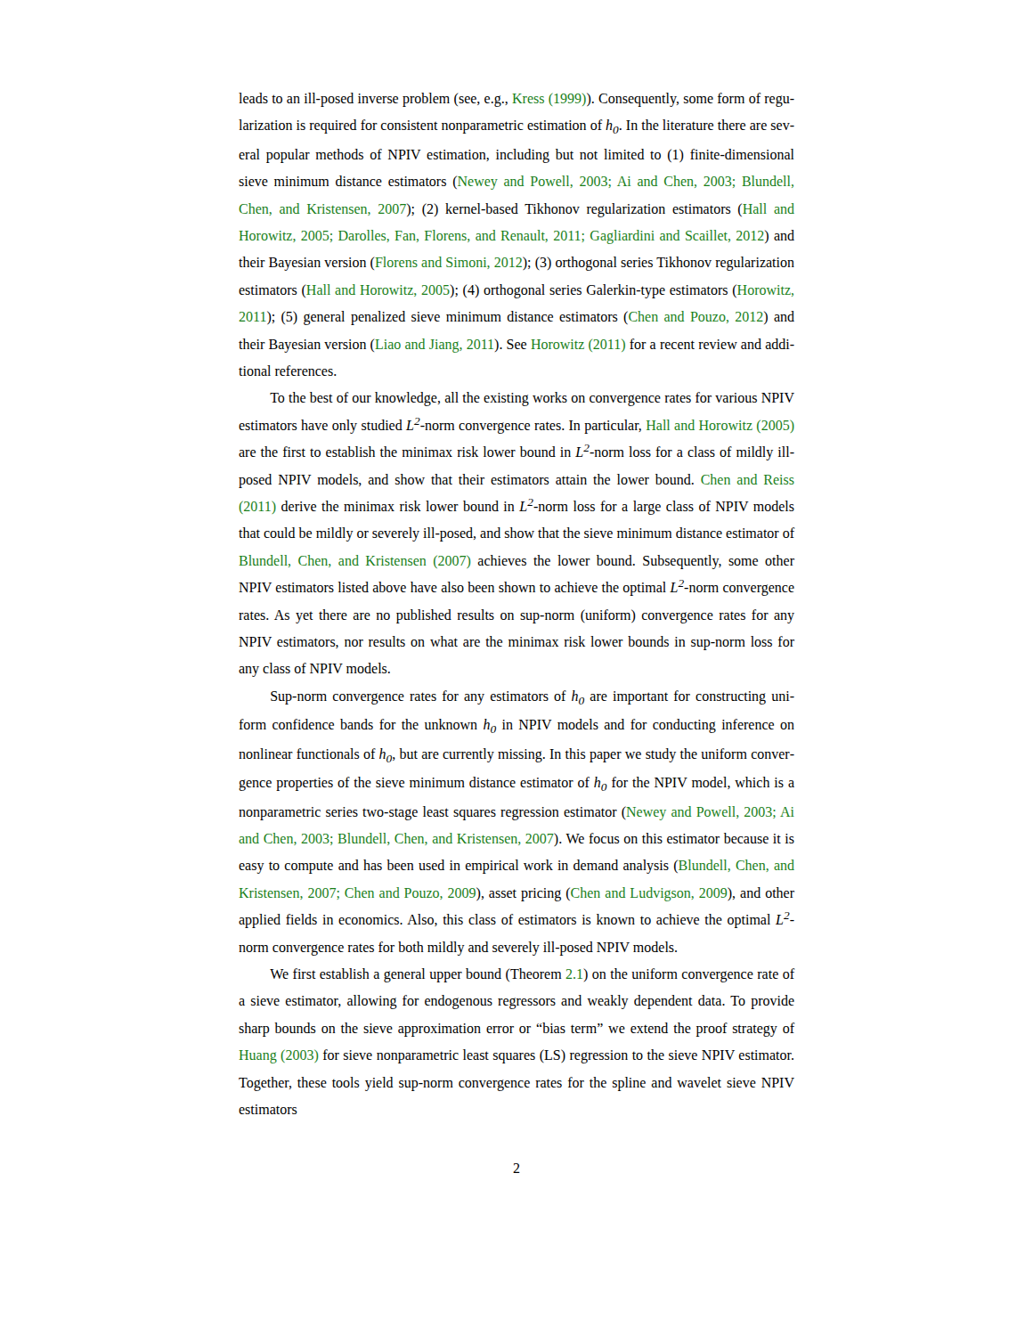leads to an ill-posed inverse problem (see, e.g., Kress (1999)). Consequently, some form of regularization is required for consistent nonparametric estimation of h0. In the literature there are several popular methods of NPIV estimation, including but not limited to (1) finite-dimensional sieve minimum distance estimators (Newey and Powell, 2003; Ai and Chen, 2003; Blundell, Chen, and Kristensen, 2007); (2) kernel-based Tikhonov regularization estimators (Hall and Horowitz, 2005; Darolles, Fan, Florens, and Renault, 2011; Gagliardini and Scaillet, 2012) and their Bayesian version (Florens and Simoni, 2012); (3) orthogonal series Tikhonov regularization estimators (Hall and Horowitz, 2005); (4) orthogonal series Galerkin-type estimators (Horowitz, 2011); (5) general penalized sieve minimum distance estimators (Chen and Pouzo, 2012) and their Bayesian version (Liao and Jiang, 2011). See Horowitz (2011) for a recent review and additional references.
To the best of our knowledge, all the existing works on convergence rates for various NPIV estimators have only studied L2-norm convergence rates. In particular, Hall and Horowitz (2005) are the first to establish the minimax risk lower bound in L2-norm loss for a class of mildly ill-posed NPIV models, and show that their estimators attain the lower bound. Chen and Reiss (2011) derive the minimax risk lower bound in L2-norm loss for a large class of NPIV models that could be mildly or severely ill-posed, and show that the sieve minimum distance estimator of Blundell, Chen, and Kristensen (2007) achieves the lower bound. Subsequently, some other NPIV estimators listed above have also been shown to achieve the optimal L2-norm convergence rates. As yet there are no published results on sup-norm (uniform) convergence rates for any NPIV estimators, nor results on what are the minimax risk lower bounds in sup-norm loss for any class of NPIV models.
Sup-norm convergence rates for any estimators of h0 are important for constructing uniform confidence bands for the unknown h0 in NPIV models and for conducting inference on nonlinear functionals of h0, but are currently missing. In this paper we study the uniform convergence properties of the sieve minimum distance estimator of h0 for the NPIV model, which is a nonparametric series two-stage least squares regression estimator (Newey and Powell, 2003; Ai and Chen, 2003; Blundell, Chen, and Kristensen, 2007). We focus on this estimator because it is easy to compute and has been used in empirical work in demand analysis (Blundell, Chen, and Kristensen, 2007; Chen and Pouzo, 2009), asset pricing (Chen and Ludvigson, 2009), and other applied fields in economics. Also, this class of estimators is known to achieve the optimal L2-norm convergence rates for both mildly and severely ill-posed NPIV models.
We first establish a general upper bound (Theorem 2.1) on the uniform convergence rate of a sieve estimator, allowing for endogenous regressors and weakly dependent data. To provide sharp bounds on the sieve approximation error or “bias term” we extend the proof strategy of Huang (2003) for sieve nonparametric least squares (LS) regression to the sieve NPIV estimator. Together, these tools yield sup-norm convergence rates for the spline and wavelet sieve NPIV estimators
2